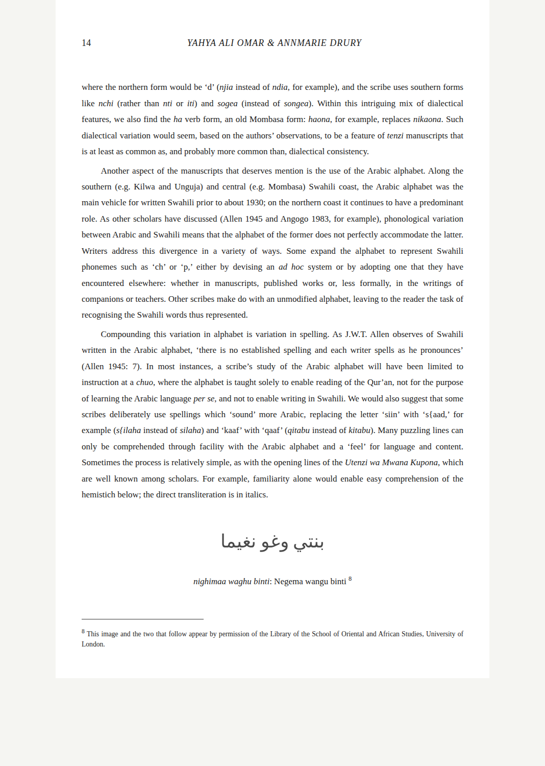14 YAHYA ALI OMAR & ANNMARIE DRURY
where the northern form would be ‘d’ (njia instead of ndia, for example), and the scribe uses southern forms like nchi (rather than nti or iti) and sogea (instead of songea). Within this intriguing mix of dialectical features, we also find the ha verb form, an old Mombasa form: haona, for example, replaces nikaona. Such dialectical variation would seem, based on the authors’ observations, to be a feature of tenzi manuscripts that is at least as common as, and probably more common than, dialectical consistency.
Another aspect of the manuscripts that deserves mention is the use of the Arabic alphabet. Along the southern (e.g. Kilwa and Unguja) and central (e.g. Mombasa) Swahili coast, the Arabic alphabet was the main vehicle for written Swahili prior to about 1930; on the northern coast it continues to have a predominant role. As other scholars have discussed (Allen 1945 and Angogo 1983, for example), phonological variation between Arabic and Swahili means that the alphabet of the former does not perfectly accommodate the latter. Writers address this divergence in a variety of ways. Some expand the alphabet to represent Swahili phonemes such as ‘ch’ or ‘p,’ either by devising an ad hoc system or by adopting one that they have encountered elsewhere: whether in manuscripts, published works or, less formally, in the writings of companions or teachers. Other scribes make do with an unmodified alphabet, leaving to the reader the task of recognising the Swahili words thus represented.
Compounding this variation in alphabet is variation in spelling. As J.W.T. Allen observes of Swahili written in the Arabic alphabet, ‘there is no established spelling and each writer spells as he pronounces’ (Allen 1945: 7). In most instances, a scribe’s study of the Arabic alphabet will have been limited to instruction at a chuo, where the alphabet is taught solely to enable reading of the Qur’an, not for the purpose of learning the Arabic language per se, and not to enable writing in Swahili. We would also suggest that some scribes deliberately use spellings which ‘sound’ more Arabic, replacing the letter ‘siin’ with ‘s{aad,’ for example (s{ilaha instead of silaha) and ‘kaaf’ with ‘qaaf’ (qitabu instead of kitabu). Many puzzling lines can only be comprehended through facility with the Arabic alphabet and a ‘feel’ for language and content. Sometimes the process is relatively simple, as with the opening lines of the Utenzi wa Mwana Kupona, which are well known among scholars. For example, familiarity alone would enable easy comprehension of the hemistich below; the direct transliteration is in italics.
بنتي وغو نغيما
nighimaa waghu binti: Negema wangu binti 8
8 This image and the two that follow appear by permission of the Library of the School of Oriental and African Studies, University of London.